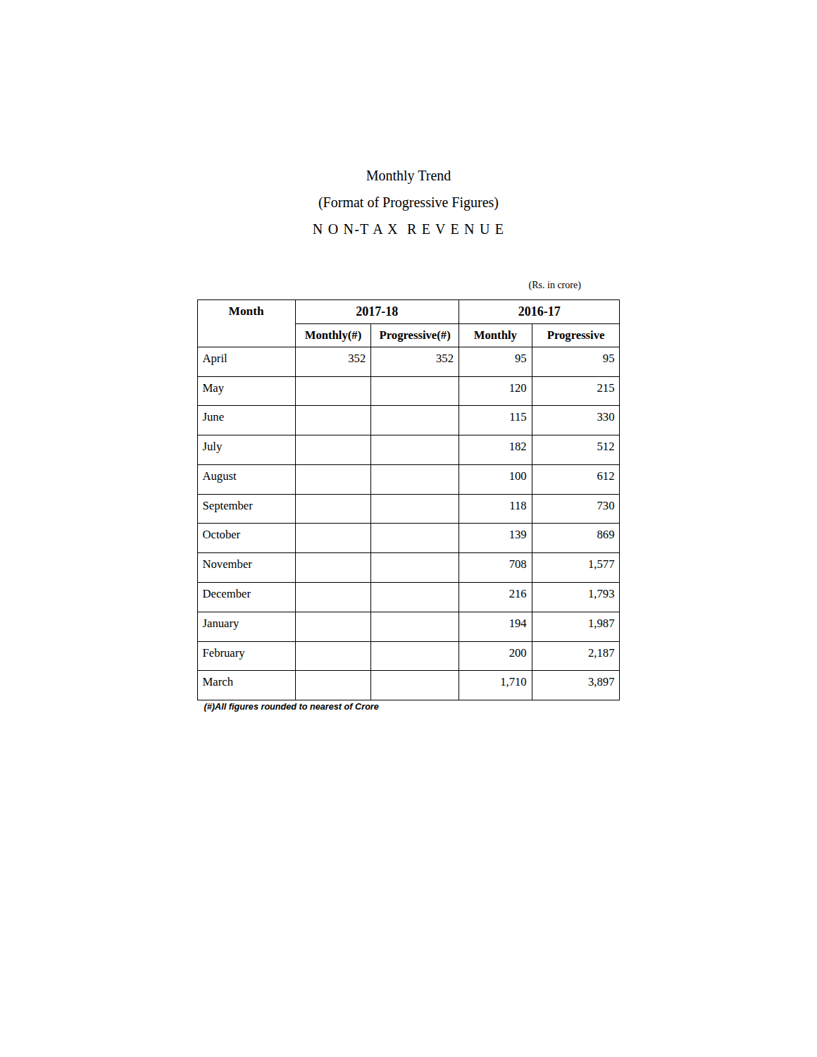Monthly Trend
(Format of Progressive Figures)
N O N-T A X R E V E N U E
(Rs. in crore)
| Month | 2017-18 | 2016-17 |
| --- | --- | --- |
| Monthly(#) | Progressive(#) | Monthly | Progressive |
| April | 352 | 352 | 95 | 95 |
| May | | | 120 | 215 |
| June | | | 115 | 330 |
| July | | | 182 | 512 |
| August | | | 100 | 612 |
| September | | | 118 | 730 |
| October | | | 139 | 869 |
| November | | | 708 | 1,577 |
| December | | | 216 | 1,793 |
| January | | | 194 | 1,987 |
| February | | | 200 | 2,187 |
| March | | | 1,710 | 3,897 |
(#)All figures rounded to nearest of Crore